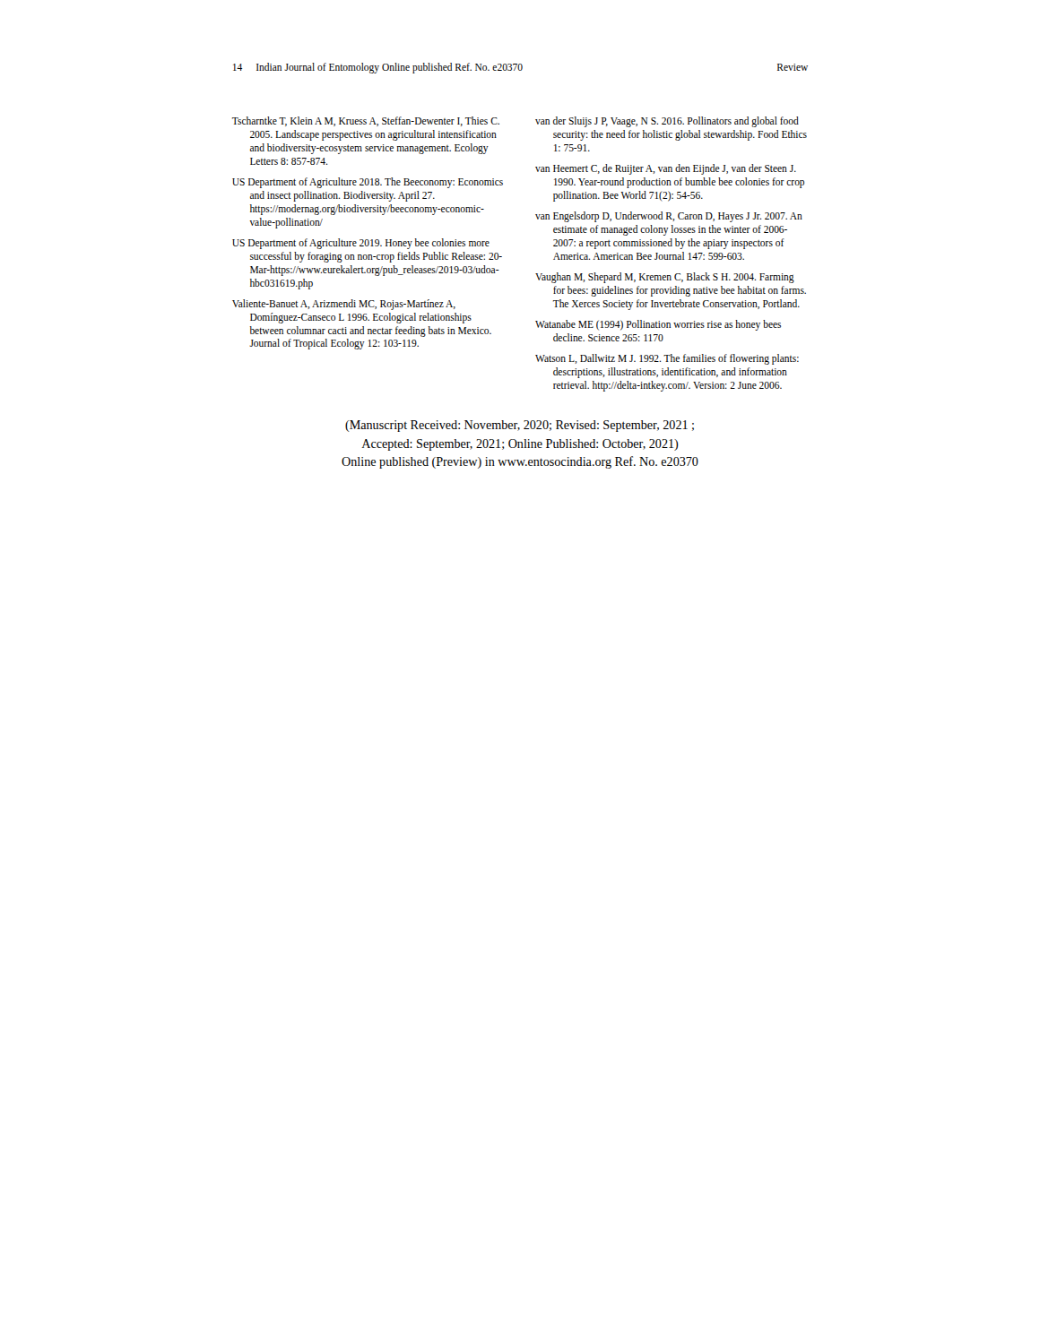14 Indian Journal of Entomology Online published Ref. No. e20370
Review
Tscharntke T, Klein A M, Kruess A, Steffan-Dewenter I, Thies C. 2005. Landscape perspectives on agricultural intensification and biodiversity-ecosystem service management. Ecology Letters 8: 857-874.
US Department of Agriculture 2018. The Beeconomy: Economics and insect pollination. Biodiversity. April 27. https://modernag.org/biodiversity/beeconomy-economic-value-pollination/
US Department of Agriculture 2019. Honey bee colonies more successful by foraging on non-crop fields Public Release: 20-Mar-https://www.eurekalert.org/pub_releases/2019-03/udoa-hbc031619.php
Valiente-Banuet A, Arizmendi MC, Rojas-Martínez A, Domínguez-Canseco L 1996. Ecological relationships between columnar cacti and nectar feeding bats in Mexico. Journal of Tropical Ecology 12: 103-119.
van der Sluijs J P, Vaage, N S. 2016. Pollinators and global food security: the need for holistic global stewardship. Food Ethics 1: 75-91.
van Heemert C, de Ruijter A, van den Eijnde J, van der Steen J. 1990. Year-round production of bumble bee colonies for crop pollination. Bee World 71(2): 54-56.
van Engelsdorp D, Underwood R, Caron D, Hayes J Jr. 2007. An estimate of managed colony losses in the winter of 2006-2007: a report commissioned by the apiary inspectors of America. American Bee Journal 147: 599-603.
Vaughan M, Shepard M, Kremen C, Black S H. 2004. Farming for bees: guidelines for providing native bee habitat on farms. The Xerces Society for Invertebrate Conservation, Portland.
Watanabe ME (1994) Pollination worries rise as honey bees decline. Science 265: 1170
Watson L, Dallwitz M J. 1992. The families of flowering plants: descriptions, illustrations, identification, and information retrieval. http://delta-intkey.com/. Version: 2 June 2006.
(Manuscript Received: November, 2020; Revised: September, 2021 ;
Accepted: September, 2021; Online Published: October, 2021)
Online published (Preview) in www.entosocindia.org Ref. No. e20370